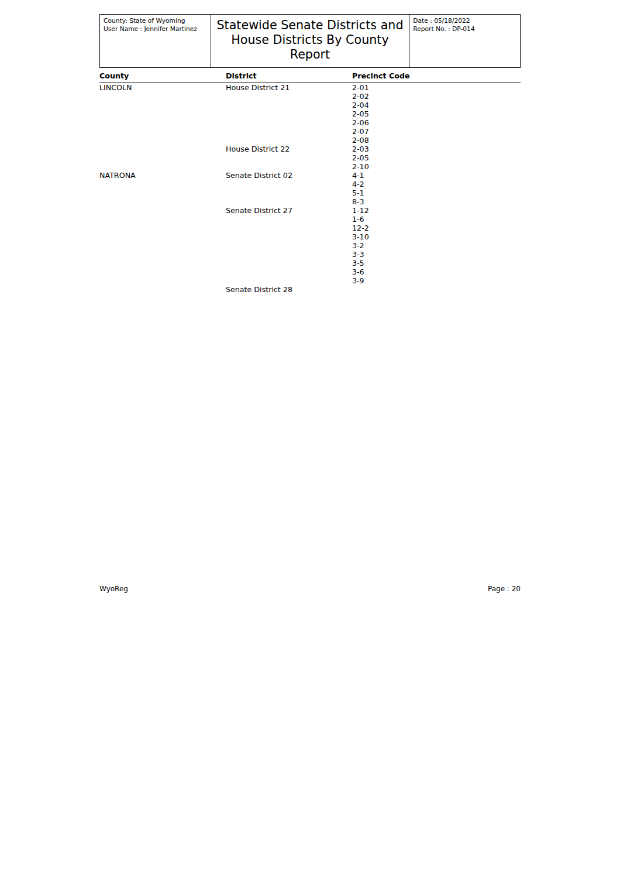| County: State of Wyoming User Name : Jennifer Martinez | Statewide Senate Districts and House Districts By County Report | Date : 05/18/2022 Report No. : DP-014 |
| County | District | Precinct Code |
| --- | --- | --- |
| LINCOLN | House District 21 | 2-01 |
| | | 2-02 |
| | | 2-04 |
| | | 2-05 |
| | | 2-06 |
| | | 2-07 |
| | | 2-08 |
| | House District 22 | 2-03 |
| | | 2-05 |
| | | 2-10 |
| NATRONA | Senate District 02 | 4-1 |
| | | 4-2 |
| | | 5-1 |
| | | 8-3 |
| | Senate District 27 | 1-12 |
| | | 1-6 |
| | | 12-2 |
| | | 3-10 |
| | | 3-2 |
| | | 3-3 |
| | | 3-5 |
| | | 3-6 |
| | | 3-9 |
| | Senate District 28 | |
WyoReg Page : 20